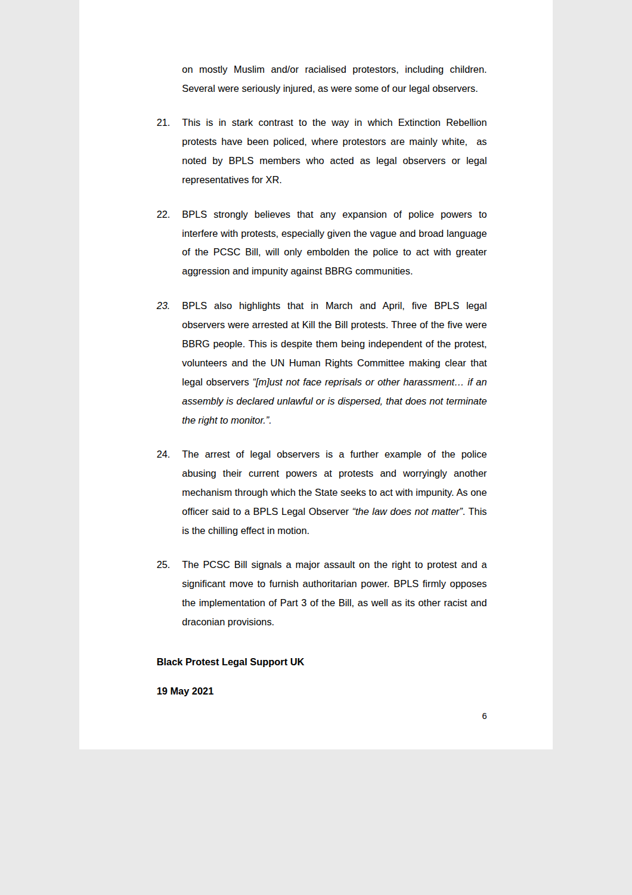on mostly Muslim and/or racialised protestors, including children. Several were seriously injured, as were some of our legal observers.
21. This is in stark contrast to the way in which Extinction Rebellion protests have been policed, where protestors are mainly white, as noted by BPLS members who acted as legal observers or legal representatives for XR.
22. BPLS strongly believes that any expansion of police powers to interfere with protests, especially given the vague and broad language of the PCSC Bill, will only embolden the police to act with greater aggression and impunity against BBRG communities.
23. BPLS also highlights that in March and April, five BPLS legal observers were arrested at Kill the Bill protests. Three of the five were BBRG people. This is despite them being independent of the protest, volunteers and the UN Human Rights Committee making clear that legal observers “[m]ust not face reprisals or other harassment… if an assembly is declared unlawful or is dispersed, that does not terminate the right to monitor.”.
24. The arrest of legal observers is a further example of the police abusing their current powers at protests and worryingly another mechanism through which the State seeks to act with impunity. As one officer said to a BPLS Legal Observer “the law does not matter”. This is the chilling effect in motion.
25. The PCSC Bill signals a major assault on the right to protest and a significant move to furnish authoritarian power. BPLS firmly opposes the implementation of Part 3 of the Bill, as well as its other racist and draconian provisions.
Black Protest Legal Support UK
19 May 2021
6